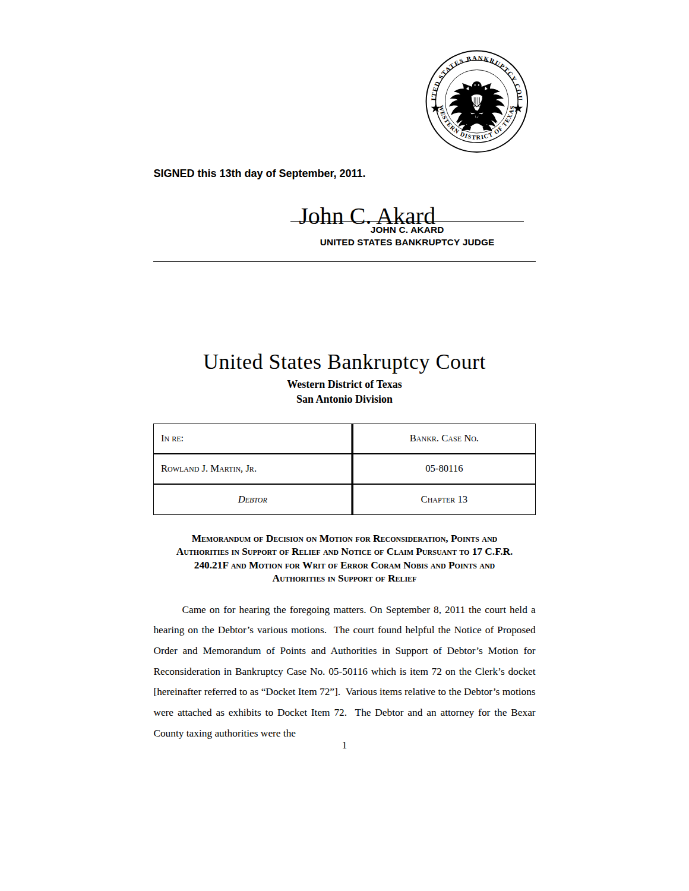UNITED STATES BANKRUPTCY COURT WESTERN DISTRICT OF TEXAS
SIGNED this 13th day of September, 2011.
John C. Akard
JOHN C. AKARD
UNITED STATES BANKRUPTCY JUDGE
United States Bankruptcy Court
Western District of Texas
San Antonio Division
| In re: | Bankr. Case No. |
| Rowland J. Martin, Jr. | 05-80116 |
| Debtor | Chapter 13 |
Memorandum of Decision on Motion for Reconsideration, Points and Authorities in Support of Relief and Notice of Claim Pursuant to 17 C.F.R. 240.21F and Motion for Writ of Error Coram Nobis and Points and Authorities in Support of Relief
Came on for hearing the foregoing matters. On September 8, 2011 the court held a hearing on the Debtor’s various motions. The court found helpful the Notice of Proposed Order and Memorandum of Points and Authorities in Support of Debtor’s Motion for Reconsideration in Bankruptcy Case No. 05-50116 which is item 72 on the Clerk’s docket [hereinafter referred to as “Docket Item 72”]. Various items relative to the Debtor’s motions were attached as exhibits to Docket Item 72. The Debtor and an attorney for the Bexar County taxing authorities were the
1